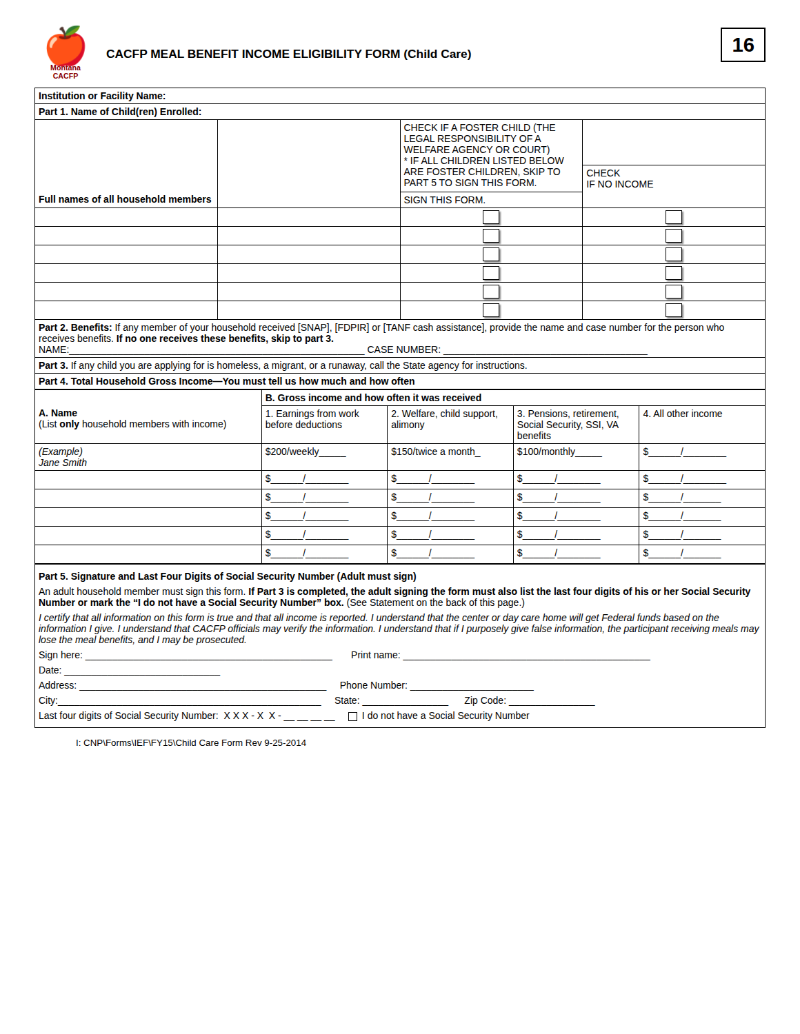16
🍎
Montana
CACFP
CACFP MEAL BENEFIT INCOME ELIGIBILITY FORM (Child Care)
| Institution or Facility Name: |
| Part 1. Name of Child(ren) Enrolled: |
| | | CHECK IF A FOSTER CHILD (THE LEGAL RESPONSIBILITY OF A WELFARE AGENCY OR COURT) * IF ALL CHILDREN LISTED BELOW ARE FOSTER CHILDREN, SKIP TO PART 5 TO SIGN THIS FORM. | |
| | | CHECK IF NO INCOME |
| Full names of all household members | | SIGN THIS FORM. | |
| Part 2. Benefits: If any member of your household received [SNAP], [FDPIR] or [TANF cash assistance], provide the name and case number for the person who receives benefits. If no one receives these benefits, skip to part 3. NAME:_______________________________________________________ CASE NUMBER: ______________________________________ |
| Part 3. If any child you are applying for is homeless, a migrant, or a runaway, call the State agency for instructions. |
| Part 4. Total Household Gross Income—You must tell us how much and how often |
| | B. Gross income and how often it was received |
| 1. Earnings from work before deductions | 2. Welfare, child support, alimony | 3. Pensions, retirement, Social Security, SSI, VA benefits | 4. All other income |
| A. Name (List only household members with income) |
| (Example) Jane Smith | $200/weekly_____ | $150/twice a month_ | $100/monthly_____ | $______/________ |
| | $______/________ | $______/________ | $______/________ | $______/________ |
| | $______/________ | $______/________ | $______/________ | $______/_______ |
| | $______/________ | $______/________ | $______/________ | $______/_______ |
| | $______/________ | $______/________ | $______/________ | $______/_______ |
| | $______/________ | $______/________ | $______/________ | $______/_______ |
| Part 5. Signature and Last Four Digits of Social Security Number (Adult must sign) An adult household member must sign this form. If Part 3 is completed, the adult signing the form must also list the last four digits of his or her Social Security Number or mark the “I do not have a Social Security Number” box. (See Statement on the back of this page.) I certify that all information on this form is true and that all income is reported. I understand that the center or day care home will get Federal funds based on the information I give. I understand that CACFP officials may verify the information. I understand that if I purposely give false information, the participant receiving meals may lose the meal benefits, and I may be prosecuted. Sign here: ______________________________________________ Print name: ______________________________________________ Date: _____________________________ Address: ______________________________________________ Phone Number: _______________________ City:_________________________________________________ State: ________________ Zip Code: ________________ Last four digits of Social Security Number: X X X - X X - __ __ __ __ I do not have a Social Security Number |
I: CNP\Forms\IEF\FY15\Child Care Form Rev 9-25-2014